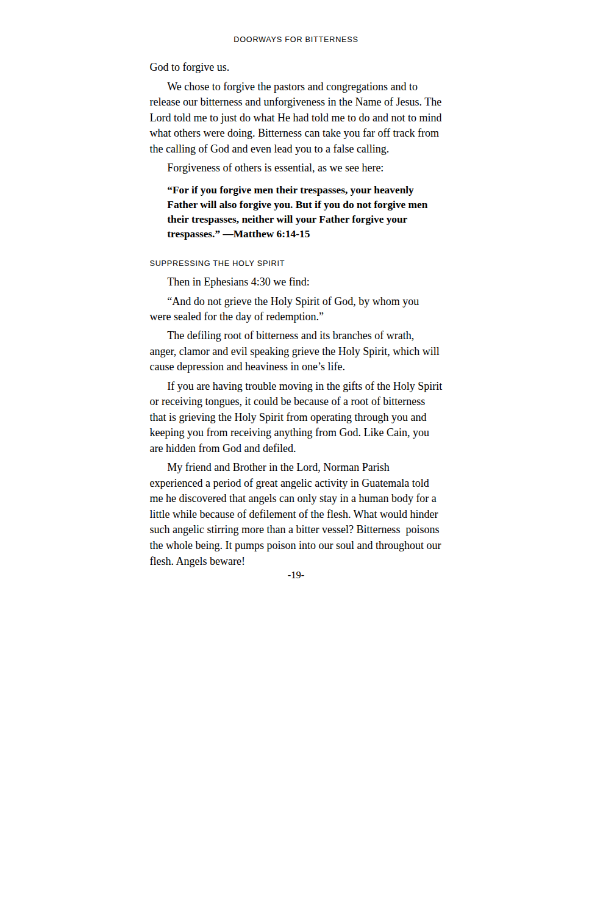DOORWAYS FOR BITTERNESS
God to forgive us.
We chose to forgive the pastors and congregations and to release our bitterness and unforgiveness in the Name of Jesus. The Lord told me to just do what He had told me to do and not to mind what others were doing. Bitterness can take you far off track from the calling of God and even lead you to a false calling.
Forgiveness of others is essential, as we see here:
“For if you forgive men their trespasses, your heavenly Father will also forgive you. But if you do not forgive men their trespasses, neither will your Father forgive your trespasses.” —Matthew 6:14-15
Suppressing the Holy Spirit
Then in Ephesians 4:30 we find:
“And do not grieve the Holy Spirit of God, by whom you were sealed for the day of redemption.”
The defiling root of bitterness and its branches of wrath, anger, clamor and evil speaking grieve the Holy Spirit, which will cause depression and heaviness in one’s life.
If you are having trouble moving in the gifts of the Holy Spirit or receiving tongues, it could be because of a root of bitterness that is grieving the Holy Spirit from operating through you and keeping you from receiving anything from God. Like Cain, you are hidden from God and defiled.
My friend and Brother in the Lord, Norman Parish experienced a period of great angelic activity in Guatemala told me he discovered that angels can only stay in a human body for a little while because of defilement of the flesh. What would hinder such angelic stirring more than a bitter vessel? Bitterness poisons the whole being. It pumps poison into our soul and throughout our flesh. Angels beware!
-19-